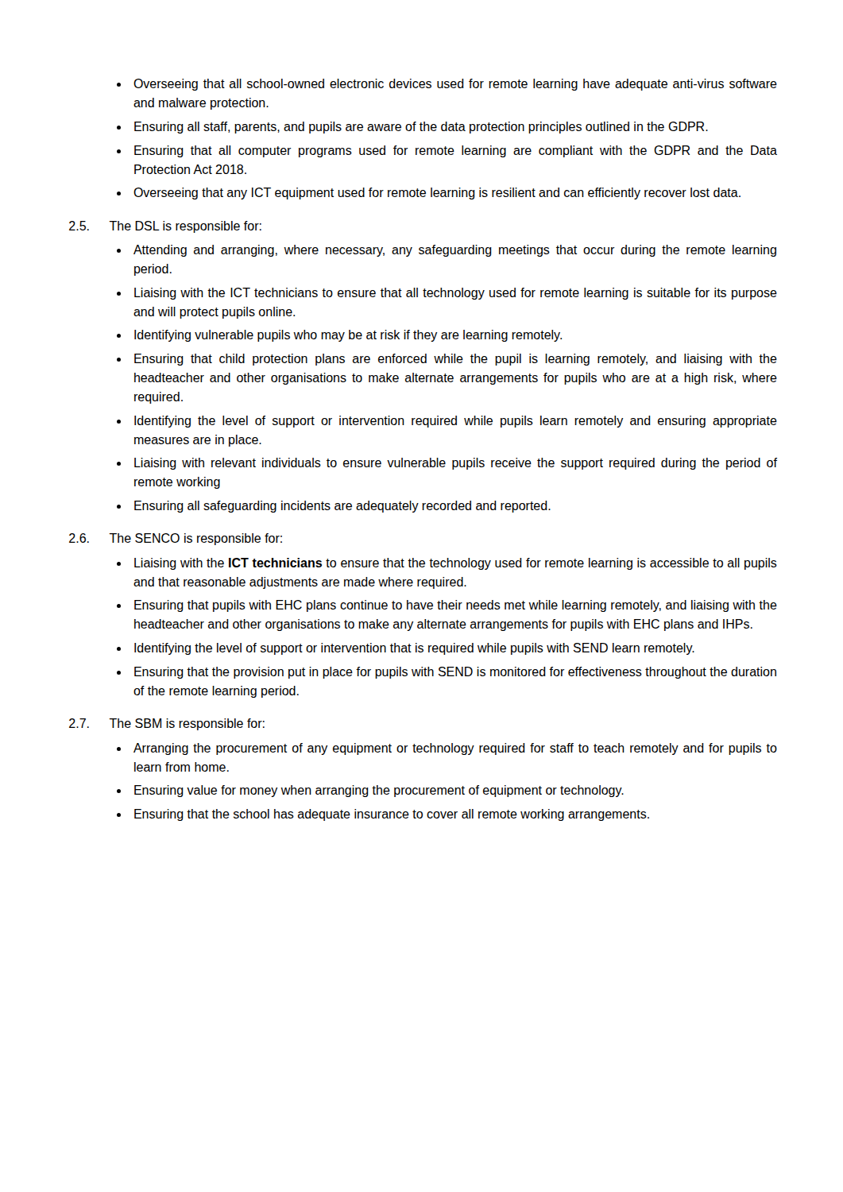Overseeing that all school-owned electronic devices used for remote learning have adequate anti-virus software and malware protection.
Ensuring all staff, parents, and pupils are aware of the data protection principles outlined in the GDPR.
Ensuring that all computer programs used for remote learning are compliant with the GDPR and the Data Protection Act 2018.
Overseeing that any ICT equipment used for remote learning is resilient and can efficiently recover lost data.
2.5. The DSL is responsible for:
Attending and arranging, where necessary, any safeguarding meetings that occur during the remote learning period.
Liaising with the ICT technicians to ensure that all technology used for remote learning is suitable for its purpose and will protect pupils online.
Identifying vulnerable pupils who may be at risk if they are learning remotely.
Ensuring that child protection plans are enforced while the pupil is learning remotely, and liaising with the headteacher and other organisations to make alternate arrangements for pupils who are at a high risk, where required.
Identifying the level of support or intervention required while pupils learn remotely and ensuring appropriate measures are in place.
Liaising with relevant individuals to ensure vulnerable pupils receive the support required during the period of remote working
Ensuring all safeguarding incidents are adequately recorded and reported.
2.6. The SENCO is responsible for:
Liaising with the ICT technicians to ensure that the technology used for remote learning is accessible to all pupils and that reasonable adjustments are made where required.
Ensuring that pupils with EHC plans continue to have their needs met while learning remotely, and liaising with the headteacher and other organisations to make any alternate arrangements for pupils with EHC plans and IHPs.
Identifying the level of support or intervention that is required while pupils with SEND learn remotely.
Ensuring that the provision put in place for pupils with SEND is monitored for effectiveness throughout the duration of the remote learning period.
2.7. The SBM is responsible for:
Arranging the procurement of any equipment or technology required for staff to teach remotely and for pupils to learn from home.
Ensuring value for money when arranging the procurement of equipment or technology.
Ensuring that the school has adequate insurance to cover all remote working arrangements.